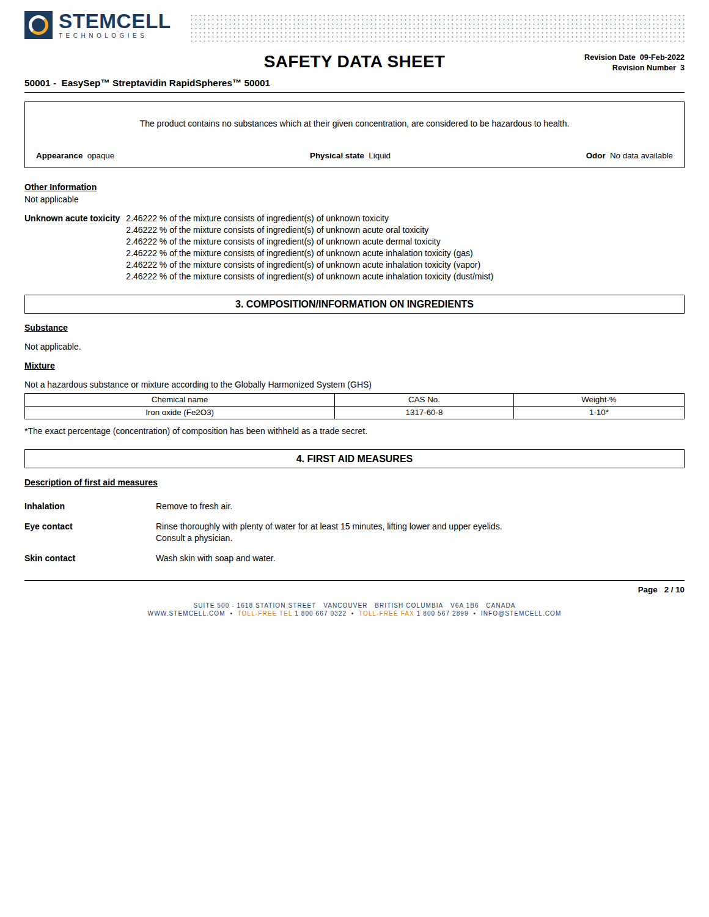STEMCELL
TECHNOLOGIES
SAFETY DATA SHEET
Revision Date 09-Feb-2022
Revision Number 3
50001 - EasySep™ Streptavidin RapidSpheres™ 50001
The product contains no substances which at their given concentration, are considered to be hazardous to health.
Appearance opaque
Physical state Liquid
Odor No data available
Other Information
Not applicable
Unknown acute toxicity
2.46222 % of the mixture consists of ingredient(s) of unknown toxicity
2.46222 % of the mixture consists of ingredient(s) of unknown acute oral toxicity
2.46222 % of the mixture consists of ingredient(s) of unknown acute dermal toxicity
2.46222 % of the mixture consists of ingredient(s) of unknown acute inhalation toxicity (gas)
2.46222 % of the mixture consists of ingredient(s) of unknown acute inhalation toxicity (vapor)
2.46222 % of the mixture consists of ingredient(s) of unknown acute inhalation toxicity (dust/mist)
3. COMPOSITION/INFORMATION ON INGREDIENTS
Substance
Not applicable.
Mixture
Not a hazardous substance or mixture according to the Globally Harmonized System (GHS)
| Chemical name | CAS No. | Weight-% |
| --- | --- | --- |
| Iron oxide (Fe2O3) | 1317-60-8 | 1-10* |
*The exact percentage (concentration) of composition has been withheld as a trade secret.
4. FIRST AID MEASURES
Description of first aid measures
Inhalation
Remove to fresh air.
Eye contact
Rinse thoroughly with plenty of water for at least 15 minutes, lifting lower and upper eyelids.
Consult a physician.
Skin contact
Wash skin with soap and water.
Page 2 / 10
SUITE 500 - 1618 STATION STREET VANCOUVER BRITISH COLUMBIA V6A 1B6 CANADA
WWW.STEMCELL.COM • TOLL-FREE TEL 1 800 667 0322 • TOLL-FREE FAX 1 800 567 2899 • INFO@STEMCELL.COM